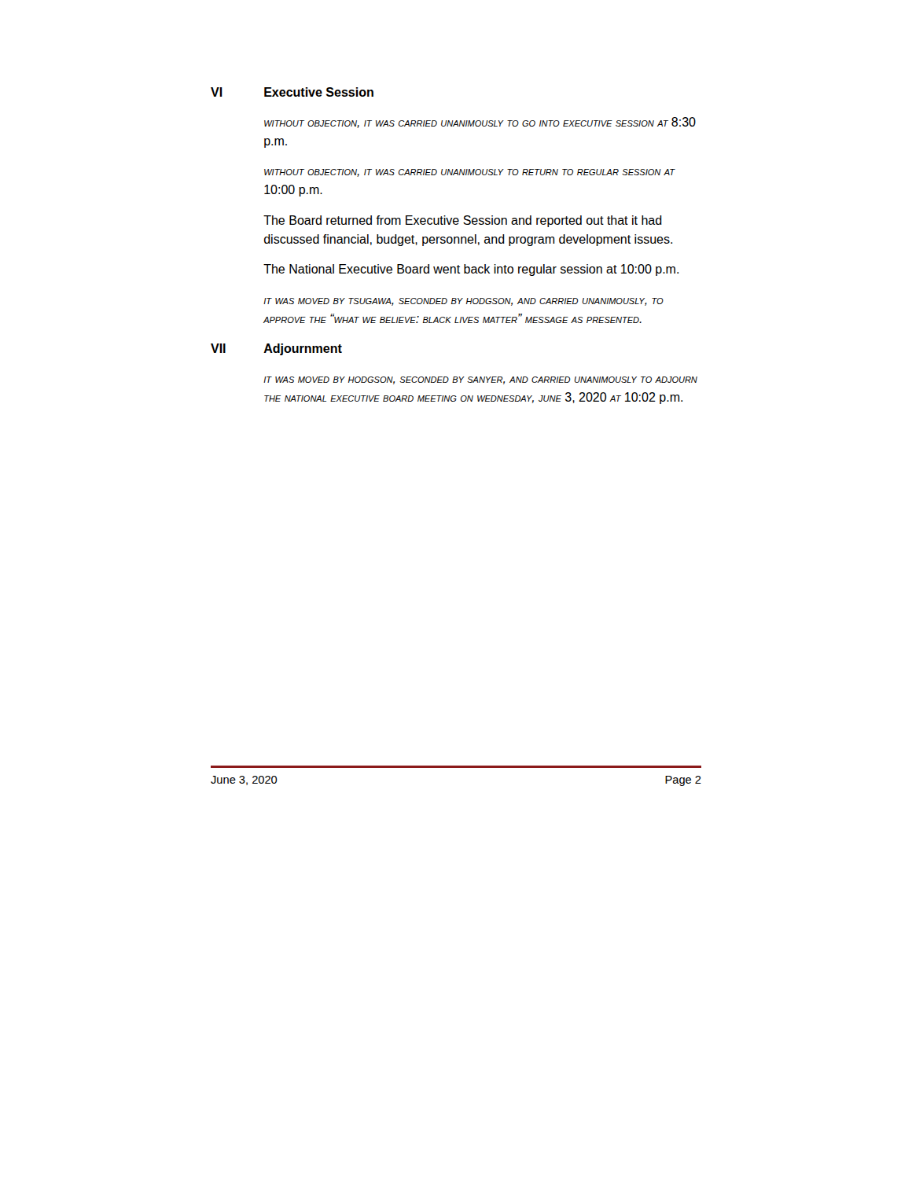VI
Executive Session
without objection, It was carried unanimously to go into Executive Session at 8:30 p.m.
without objection, It was carried unanimously to return to Regular Session at 10:00 p.m.
The Board returned from Executive Session and reported out that it had discussed financial, budget, personnel, and program development issues.
The National Executive Board went back into regular session at 10:00 p.m.
It was moved by Tsugawa, seconded by Hodgson, and carried unanimously, to approve the “what we believe: black lives matter” message as presented.
VII
Adjournment
It was moved by Hodgson, seconded by Sanyer, and carried unanimously to adjourn the National Executive Board meeting on wednesday, june 3, 2020 at 10:02 p.m.
June 3, 2020
Page 2